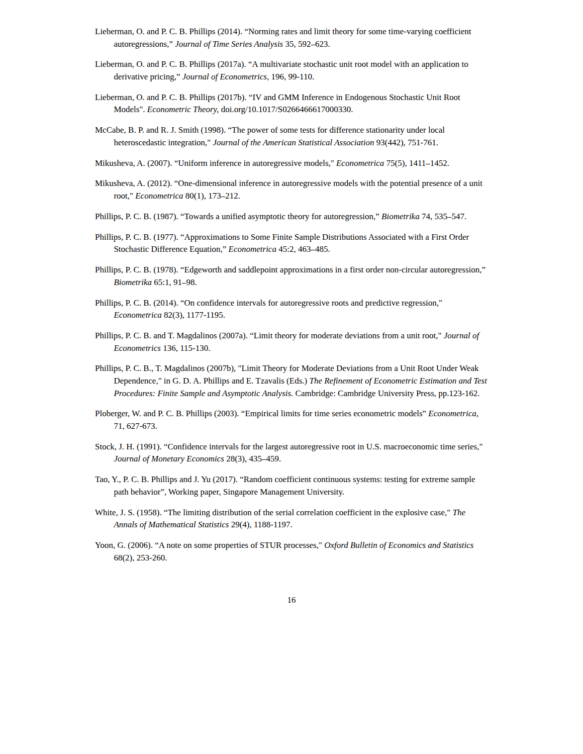Lieberman, O. and P. C. B. Phillips (2014). “Norming rates and limit theory for some time-varying coefficient autoregressions,” Journal of Time Series Analysis 35, 592–623.
Lieberman, O. and P. C. B. Phillips (2017a). “A multivariate stochastic unit root model with an application to derivative pricing,” Journal of Econometrics, 196, 99-110.
Lieberman, O. and P. C. B. Phillips (2017b). “IV and GMM Inference in Endogenous Stochastic Unit Root Models". Econometric Theory, doi.org/10.1017/S0266466617000330.
McCabe, B. P. and R. J. Smith (1998). “The power of some tests for difference stationarity under local heteroscedastic integration," Journal of the American Statistical Association 93(442), 751-761.
Mikusheva, A. (2007). “Uniform inference in autoregressive models," Econometrica 75(5), 1411–1452.
Mikusheva, A. (2012). “One-dimensional inference in autoregressive models with the potential presence of a unit root," Econometrica 80(1), 173–212.
Phillips, P. C. B. (1987). “Towards a unified asymptotic theory for autoregression,” Biometrika 74, 535–547.
Phillips, P. C. B. (1977). “Approximations to Some Finite Sample Distributions Associated with a First Order Stochastic Difference Equation,” Econometrica 45:2, 463–485.
Phillips, P. C. B. (1978). “Edgeworth and saddlepoint approximations in a first order non-circular autoregression,” Biometrika 65:1, 91–98.
Phillips, P. C. B. (2014). “On confidence intervals for autoregressive roots and predictive regression," Econometrica 82(3), 1177-1195.
Phillips, P. C. B. and T. Magdalinos (2007a). “Limit theory for moderate deviations from a unit root," Journal of Econometrics 136, 115-130.
Phillips, P. C. B., T. Magdalinos (2007b), "Limit Theory for Moderate Deviations from a Unit Root Under Weak Dependence," in G. D. A. Phillips and E. Tzavalis (Eds.) The Refinement of Econometric Estimation and Test Procedures: Finite Sample and Asymptotic Analysis. Cambridge: Cambridge University Press, pp.123-162.
Ploberger, W. and P. C. B. Phillips (2003). “Empirical limits for time series econometric models” Econometrica, 71, 627-673.
Stock, J. H. (1991). “Confidence intervals for the largest autoregressive root in U.S. macroeconomic time series," Journal of Monetary Economics 28(3), 435–459.
Tao, Y., P. C. B. Phillips and J. Yu (2017). “Random coefficient continuous systems: testing for extreme sample path behavior”, Working paper, Singapore Management University.
White, J. S. (1958). “The limiting distribution of the serial correlation coefficient in the explosive case," The Annals of Mathematical Statistics 29(4), 1188-1197.
Yoon, G. (2006). “A note on some properties of STUR processes," Oxford Bulletin of Economics and Statistics 68(2), 253-260.
16